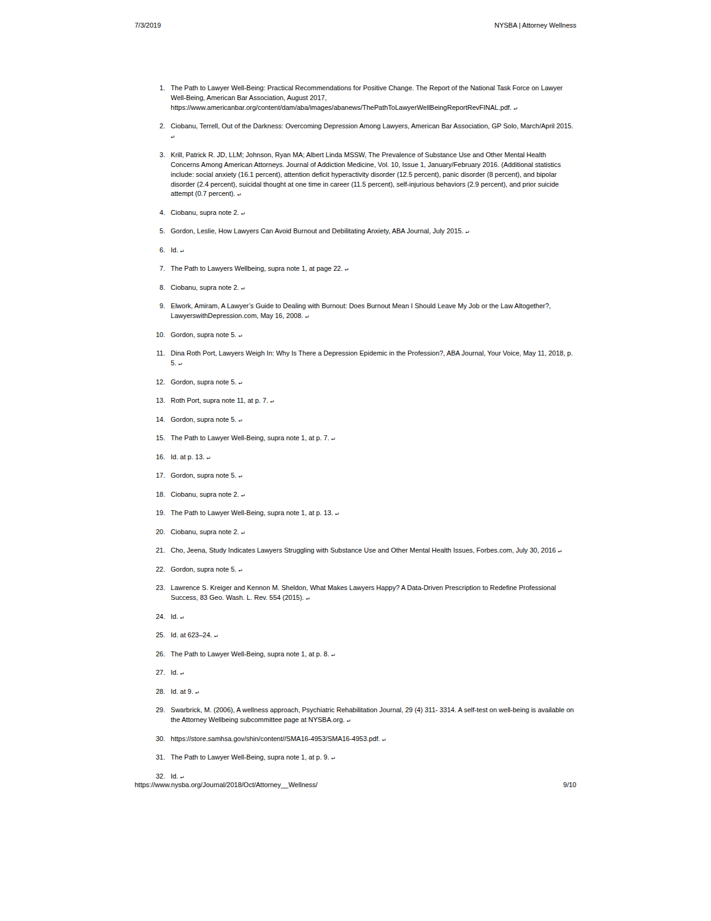7/3/2019 NYSBA | Attorney Wellness
The Path to Lawyer Well-Being: Practical Recommendations for Positive Change. The Report of the National Task Force on Lawyer Well-Being, American Bar Association, August 2017, https://www.americanbar.org/content/dam/aba/images/abanews/ThePathToLawyerWellBeingReportRevFINAL.pdf. ↵
Ciobanu, Terrell, Out of the Darkness: Overcoming Depression Among Lawyers, American Bar Association, GP Solo, March/April 2015. ↵
Krill, Patrick R. JD, LLM; Johnson, Ryan MA; Albert Linda MSSW, The Prevalence of Substance Use and Other Mental Health Concerns Among American Attorneys. Journal of Addiction Medicine, Vol. 10, Issue 1, January/February 2016. (Additional statistics include: social anxiety (16.1 percent), attention deficit hyperactivity disorder (12.5 percent), panic disorder (8 percent), and bipolar disorder (2.4 percent), suicidal thought at one time in career (11.5 percent), self-injurious behaviors (2.9 percent), and prior suicide attempt (0.7 percent). ↵
Ciobanu, supra note 2. ↵
Gordon, Leslie, How Lawyers Can Avoid Burnout and Debilitating Anxiety, ABA Journal, July 2015. ↵
Id. ↵
The Path to Lawyers Wellbeing, supra note 1, at page 22. ↵
Ciobanu, supra note 2. ↵
Elwork, Amiram, A Lawyer’s Guide to Dealing with Burnout: Does Burnout Mean I Should Leave My Job or the Law Altogether?, LawyerswithDepression.com, May 16, 2008. ↵
Gordon, supra note 5. ↵
Dina Roth Port, Lawyers Weigh In: Why Is There a Depression Epidemic in the Profession?, ABA Journal, Your Voice, May 11, 2018, p. 5. ↵
Gordon, supra note 5. ↵
Roth Port, supra note 11, at p. 7. ↵
Gordon, supra note 5. ↵
The Path to Lawyer Well-Being, supra note 1, at p. 7. ↵
Id. at p. 13. ↵
Gordon, supra note 5. ↵
Ciobanu, supra note 2. ↵
The Path to Lawyer Well-Being, supra note 1, at p. 13. ↵
Ciobanu, supra note 2. ↵
Cho, Jeena, Study Indicates Lawyers Struggling with Substance Use and Other Mental Health Issues, Forbes.com, July 30, 2016 ↵
Gordon, supra note 5. ↵
Lawrence S. Kreiger and Kennon M. Sheldon, What Makes Lawyers Happy? A Data-Driven Prescription to Redefine Professional Success, 83 Geo. Wash. L. Rev. 554 (2015). ↵
Id. ↵
Id. at 623–24. ↵
The Path to Lawyer Well-Being, supra note 1, at p. 8. ↵
Id. ↵
Id. at 9. ↵
Swarbrick, M. (2006), A wellness approach, Psychiatric Rehabilitation Journal, 29 (4) 311- 3314. A self-test on well-being is available on the Attorney Wellbeing subcommittee page at NYSBA.org. ↵
https://store.samhsa.gov/shin/content//SMA16-4953/SMA16-4953.pdf. ↵
The Path to Lawyer Well-Being, supra note 1, at p. 9. ↵
Id. ↵
https://www.nysba.org/Journal/2018/Oct/Attorney__Wellness/ 9/10